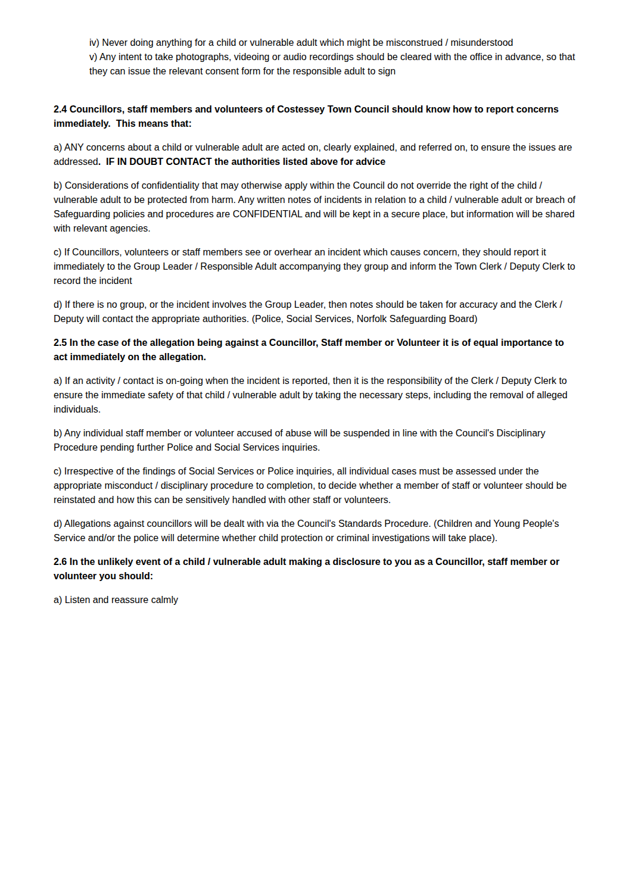iv) Never doing anything for a child or vulnerable adult which might be misconstrued / misunderstood
v) Any intent to take photographs, videoing or audio recordings should be cleared with the office in advance, so that they can issue the relevant consent form for the responsible adult to sign
2.4 Councillors, staff members and volunteers of Costessey Town Council should know how to report concerns immediately. This means that:
a) ANY concerns about a child or vulnerable adult are acted on, clearly explained, and referred on, to ensure the issues are addressed. IF IN DOUBT CONTACT the authorities listed above for advice
b) Considerations of confidentiality that may otherwise apply within the Council do not override the right of the child / vulnerable adult to be protected from harm. Any written notes of incidents in relation to a child / vulnerable adult or breach of Safeguarding policies and procedures are CONFIDENTIAL and will be kept in a secure place, but information will be shared with relevant agencies.
c) If Councillors, volunteers or staff members see or overhear an incident which causes concern, they should report it immediately to the Group Leader / Responsible Adult accompanying they group and inform the Town Clerk / Deputy Clerk to record the incident
d) If there is no group, or the incident involves the Group Leader, then notes should be taken for accuracy and the Clerk / Deputy will contact the appropriate authorities. (Police, Social Services, Norfolk Safeguarding Board)
2.5 In the case of the allegation being against a Councillor, Staff member or Volunteer it is of equal importance to act immediately on the allegation.
a) If an activity / contact is on-going when the incident is reported, then it is the responsibility of the Clerk / Deputy Clerk to ensure the immediate safety of that child / vulnerable adult by taking the necessary steps, including the removal of alleged individuals.
b) Any individual staff member or volunteer accused of abuse will be suspended in line with the Council's Disciplinary Procedure pending further Police and Social Services inquiries.
c) Irrespective of the findings of Social Services or Police inquiries, all individual cases must be assessed under the appropriate misconduct / disciplinary procedure to completion, to decide whether a member of staff or volunteer should be reinstated and how this can be sensitively handled with other staff or volunteers.
d) Allegations against councillors will be dealt with via the Council's Standards Procedure. (Children and Young People's Service and/or the police will determine whether child protection or criminal investigations will take place).
2.6 In the unlikely event of a child / vulnerable adult making a disclosure to you as a Councillor, staff member or volunteer you should:
a) Listen and reassure calmly